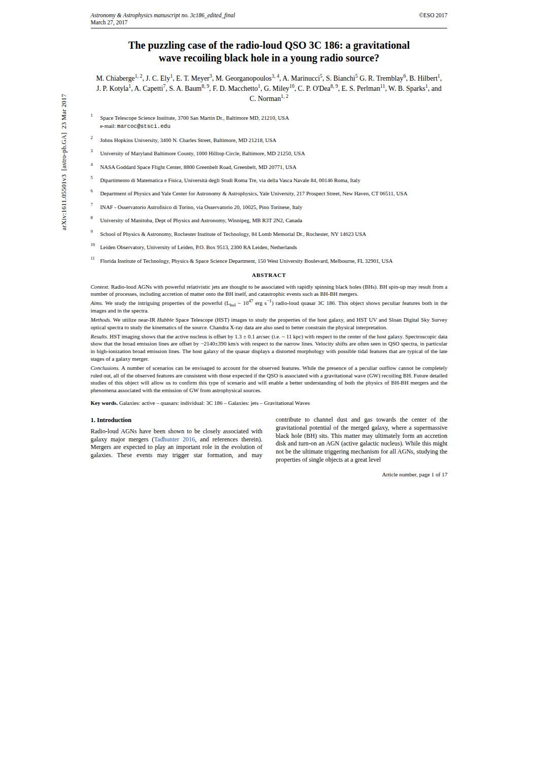arXiv:1611.05501v3 [astro-ph.GA] 23 Mar 2017
Astronomy & Astrophysics manuscript no. 3c186_edited_final March 27, 2017
©ESO 2017
The puzzling case of the radio-loud QSO 3C 186: a gravitational
wave recoiling black hole in a young radio source?
M. Chiaberge1, 2, J. C. Ely1, E. T. Meyer3, M. Georganopoulos3, 4, A. Marinucci5, S. Bianchi5 G. R. Tremblay6, B. Hilbert1, J. P. Kotyla1, A. Capetti7, S. A. Baum8, 9, F. D. Macchetto1, G. Miley10, C. P. O'Dea8, 9, E. S. Perlman11, W. B. Sparks1, and C. Norman1, 2
Space Telescope Science Institute, 3700 San Martin Dr., Baltimore MD, 21210, USA
e-mail: marcoc@stsci.edu
Johns Hopkins University, 3400 N. Charles Street, Baltimore, MD 21218, USA
University of Maryland Baltimore County, 1000 Hilltop Circle, Baltimore, MD 21250, USA
NASA Goddard Space Flight Center, 8800 Greenbelt Road, Greenbelt, MD 20771, USA
Dipartimento di Matematica e Fisica, Università degli Studi Roma Tre, via della Vasca Navale 84, 00146 Roma, Italy
Department of Physics and Yale Center for Astronomy & Astrophysics, Yale University, 217 Prospect Street, New Haven, CT 06511, USA
INAF - Osservatorio Astrofisico di Torino, via Osservatorio 20, 10025, Pino Torinese, Italy
University of Manitoba, Dept of Physics and Astronomy, Winnipeg, MB R3T 2N2, Canada
School of Physics & Astronomy, Rochester Institute of Technology, 84 Lomb Memorial Dr., Rochester, NY 14623 USA
Leiden Observatory, University of Leiden, P.O. Box 9513, 2300 RA Leiden, Netherlands
Florida Institute of Technology, Physics & Space Science Department, 150 West University Boulevard, Melbourne, FL 32901, USA
ABSTRACT
Context. Radio-loud AGNs with powerful relativistic jets are thought to be associated with rapidly spinning black holes (BHs). BH spin-up may result from a number of processes, including accretion of matter onto the BH itself, and catastrophic events such as BH-BH mergers.
Aims. We study the intriguing properties of the powerful (Lbol ~ 1047 erg s−1) radio-loud quasar 3C 186. This object shows peculiar features both in the images and in the spectra.
Methods. We utilize near-IR Hubble Space Telescope (HST) images to study the properties of the host galaxy, and HST UV and Sloan Digital Sky Survey optical spectra to study the kinematics of the source. Chandra X-ray data are also used to better constrain the physical interpretation.
Results. HST imaging shows that the active nucleus is offset by 1.3 ± 0.1 arcsec (i.e. ~ 11 kpc) with respect to the center of the host galaxy. Spectroscopic data show that the broad emission lines are offset by −2140±390 km/s with respect to the narrow lines. Velocity shifts are often seen in QSO spectra, in particular in high-ionization broad emission lines. The host galaxy of the quasar displays a distorted morphology with possible tidal features that are typical of the late stages of a galaxy merger.
Conclusions. A number of scenarios can be envisaged to account for the observed features. While the presence of a peculiar outflow cannot be completely ruled out, all of the observed features are consistent with those expected if the QSO is associated with a gravitational wave (GW) recoiling BH. Future detailed studies of this object will allow us to confirm this type of scenario and will enable a better understanding of both the physics of BH-BH mergers and the phenomena associated with the emission of GW from astrophysical sources.
Key words. Galaxies: active – quasars: individual: 3C 186 – Galaxies: jets – Gravitational Waves
1. Introduction
Radio-loud AGNs have been shown to be closely associated with galaxy major mergers (Tadhunter 2016, and references therein). Mergers are expected to play an important role in the evolution of galaxies. These events may trigger star formation, and may contribute to channel dust and gas towards the center of the gravitational potential of the merged galaxy, where a supermassive black hole (BH) sits. This matter may ultimately form an accretion disk and turn-on an AGN (active galactic nucleus). While this might not be the ultimate triggering mechanism for all AGNs, studying the properties of single objects at a great level
Article number, page 1 of 17